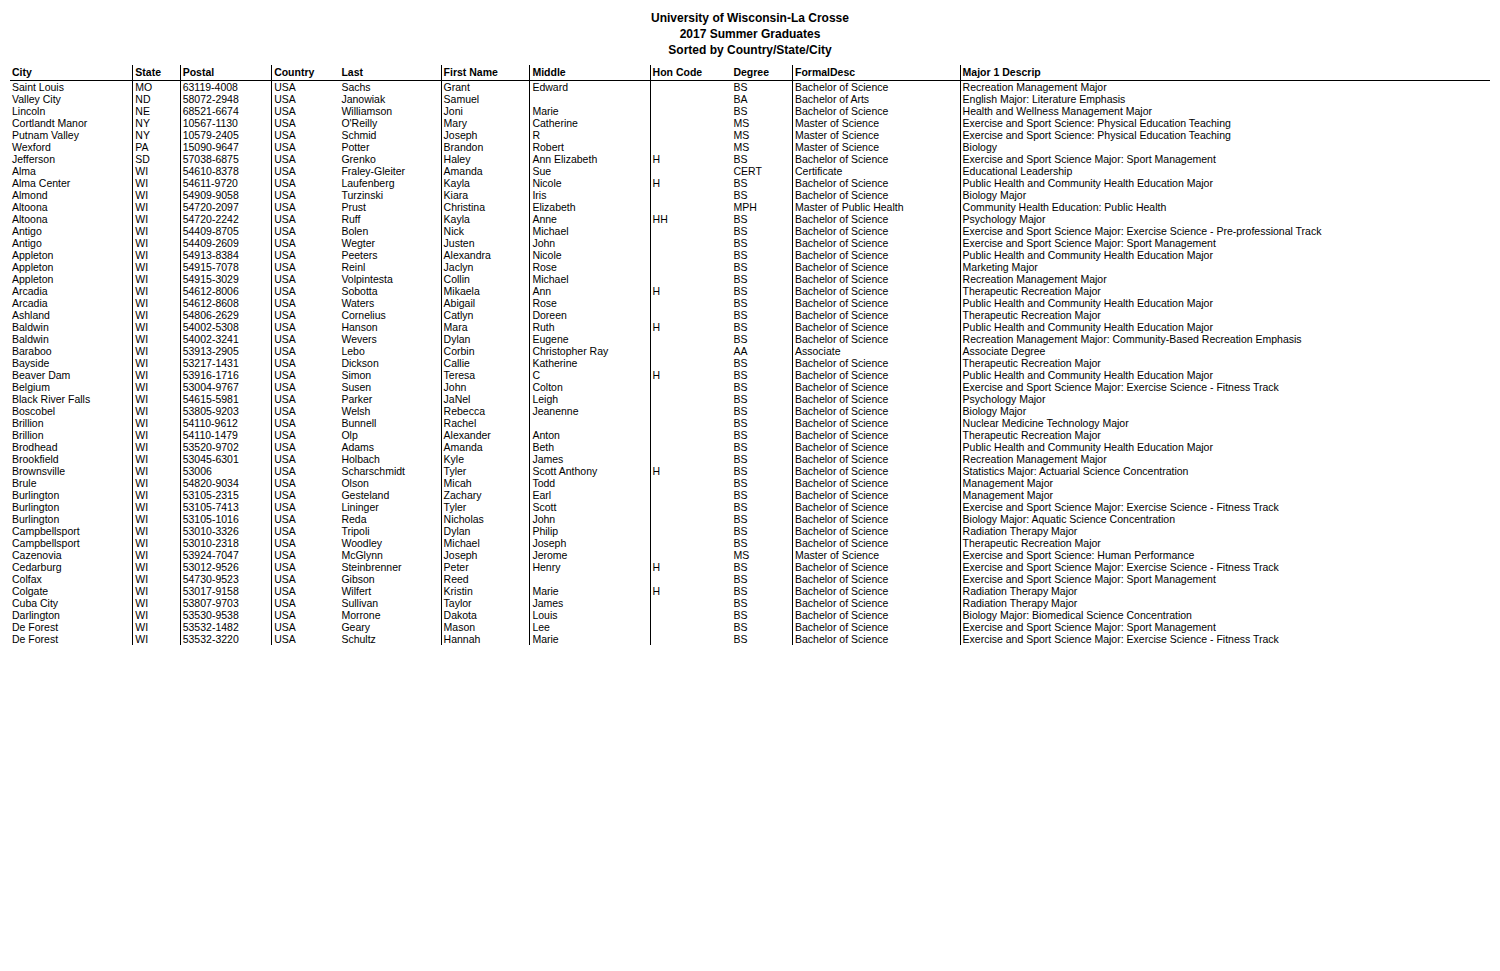University of Wisconsin-La Crosse
2017 Summer Graduates
Sorted by Country/State/City
| City | State | Postal | Country | Last | First Name | Middle | Hon Code | Degree | FormalDesc | Major 1 Descrip |
| --- | --- | --- | --- | --- | --- | --- | --- | --- | --- | --- |
| Saint Louis | MO | 63119-4008 | USA | Sachs | Grant | Edward | | BS | Bachelor of Science | Recreation Management Major |
| Valley City | ND | 58072-2948 | USA | Janowiak | Samuel | | | BA | Bachelor of Arts | English Major: Literature Emphasis |
| Lincoln | NE | 68521-6674 | USA | Williamson | Joni | Marie | | BS | Bachelor of Science | Health and Wellness Management Major |
| Cortlandt Manor | NY | 10567-1130 | USA | O'Reilly | Mary | Catherine | | MS | Master of Science | Exercise and Sport Science: Physical Education Teaching |
| Putnam Valley | NY | 10579-2405 | USA | Schmid | Joseph | R | | MS | Master of Science | Exercise and Sport Science: Physical Education Teaching |
| Wexford | PA | 15090-9647 | USA | Potter | Brandon | Robert | | MS | Master of Science | Biology |
| Jefferson | SD | 57038-6875 | USA | Grenko | Haley | Ann Elizabeth | H | BS | Bachelor of Science | Exercise and Sport Science Major: Sport Management |
| Alma | WI | 54610-8378 | USA | Fraley-Gleiter | Amanda | Sue | | CERT | Certificate | Educational Leadership |
| Alma Center | WI | 54611-9720 | USA | Laufenberg | Kayla | Nicole | H | BS | Bachelor of Science | Public Health and Community Health Education Major |
| Almond | WI | 54909-9058 | USA | Turzinski | Kiara | Iris | | BS | Bachelor of Science | Biology Major |
| Altoona | WI | 54720-2097 | USA | Prust | Christina | Elizabeth | | MPH | Master of Public Health | Community Health Education: Public Health |
| Altoona | WI | 54720-2242 | USA | Ruff | Kayla | Anne | HH | BS | Bachelor of Science | Psychology Major |
| Antigo | WI | 54409-8705 | USA | Bolen | Nick | Michael | | BS | Bachelor of Science | Exercise and Sport Science Major: Exercise Science - Pre-professional Track |
| Antigo | WI | 54409-2609 | USA | Wegter | Justen | John | | BS | Bachelor of Science | Exercise and Sport Science Major: Sport Management |
| Appleton | WI | 54913-8384 | USA | Peeters | Alexandra | Nicole | | BS | Bachelor of Science | Public Health and Community Health Education Major |
| Appleton | WI | 54915-7078 | USA | Reinl | Jaclyn | Rose | | BS | Bachelor of Science | Marketing Major |
| Appleton | WI | 54915-3029 | USA | Volpintesta | Collin | Michael | | BS | Bachelor of Science | Recreation Management Major |
| Arcadia | WI | 54612-8006 | USA | Sobotta | Mikaela | Ann | H | BS | Bachelor of Science | Therapeutic Recreation Major |
| Arcadia | WI | 54612-8608 | USA | Waters | Abigail | Rose | | BS | Bachelor of Science | Public Health and Community Health Education Major |
| Ashland | WI | 54806-2629 | USA | Cornelius | Catlyn | Doreen | | BS | Bachelor of Science | Therapeutic Recreation Major |
| Baldwin | WI | 54002-5308 | USA | Hanson | Mara | Ruth | H | BS | Bachelor of Science | Public Health and Community Health Education Major |
| Baldwin | WI | 54002-3241 | USA | Wevers | Dylan | Eugene | | BS | Bachelor of Science | Recreation Management Major: Community-Based Recreation Emphasis |
| Baraboo | WI | 53913-2905 | USA | Lebo | Corbin | Christopher Ray | | AA | Associate | Associate Degree |
| Bayside | WI | 53217-1431 | USA | Dickson | Callie | Katherine | | BS | Bachelor of Science | Therapeutic Recreation Major |
| Beaver Dam | WI | 53916-1716 | USA | Simon | Teresa | C | H | BS | Bachelor of Science | Public Health and Community Health Education Major |
| Belgium | WI | 53004-9767 | USA | Susen | John | Colton | | BS | Bachelor of Science | Exercise and Sport Science Major: Exercise Science - Fitness Track |
| Black River Falls | WI | 54615-5981 | USA | Parker | JaNel | Leigh | | BS | Bachelor of Science | Psychology Major |
| Boscobel | WI | 53805-9203 | USA | Welsh | Rebecca | Jeanenne | | BS | Bachelor of Science | Biology Major |
| Brillion | WI | 54110-9612 | USA | Bunnell | Rachel | | | BS | Bachelor of Science | Nuclear Medicine Technology Major |
| Brillion | WI | 54110-1479 | USA | Olp | Alexander | Anton | | BS | Bachelor of Science | Therapeutic Recreation Major |
| Brodhead | WI | 53520-9702 | USA | Adams | Amanda | Beth | | BS | Bachelor of Science | Public Health and Community Health Education Major |
| Brookfield | WI | 53045-6301 | USA | Holbach | Kyle | James | | BS | Bachelor of Science | Recreation Management Major |
| Brownsville | WI | 53006 | USA | Scharschmidt | Tyler | Scott Anthony | H | BS | Bachelor of Science | Statistics Major: Actuarial Science Concentration |
| Brule | WI | 54820-9034 | USA | Olson | Micah | Todd | | BS | Bachelor of Science | Management Major |
| Burlington | WI | 53105-2315 | USA | Gesteland | Zachary | Earl | | BS | Bachelor of Science | Management Major |
| Burlington | WI | 53105-7413 | USA | Lininger | Tyler | Scott | | BS | Bachelor of Science | Exercise and Sport Science Major: Exercise Science - Fitness Track |
| Burlington | WI | 53105-1016 | USA | Reda | Nicholas | John | | BS | Bachelor of Science | Biology Major: Aquatic Science Concentration |
| Campbellsport | WI | 53010-3326 | USA | Tripoli | Dylan | Philip | | BS | Bachelor of Science | Radiation Therapy Major |
| Campbellsport | WI | 53010-2318 | USA | Woodley | Michael | Joseph | | BS | Bachelor of Science | Therapeutic Recreation Major |
| Cazenovia | WI | 53924-7047 | USA | McGlynn | Joseph | Jerome | | MS | Master of Science | Exercise and Sport Science: Human Performance |
| Cedarburg | WI | 53012-9526 | USA | Steinbrenner | Peter | Henry | H | BS | Bachelor of Science | Exercise and Sport Science Major: Exercise Science - Fitness Track |
| Colfax | WI | 54730-9523 | USA | Gibson | Reed | | | BS | Bachelor of Science | Exercise and Sport Science Major: Sport Management |
| Colgate | WI | 53017-9158 | USA | Wilfert | Kristin | Marie | H | BS | Bachelor of Science | Radiation Therapy Major |
| Cuba City | WI | 53807-9703 | USA | Sullivan | Taylor | James | | BS | Bachelor of Science | Radiation Therapy Major |
| Darlington | WI | 53530-9538 | USA | Morrone | Dakota | Louis | | BS | Bachelor of Science | Biology Major: Biomedical Science Concentration |
| De Forest | WI | 53532-1482 | USA | Geary | Mason | Lee | | BS | Bachelor of Science | Exercise and Sport Science Major: Sport Management |
| De Forest | WI | 53532-3220 | USA | Schultz | Hannah | Marie | | BS | Bachelor of Science | Exercise and Sport Science Major: Exercise Science - Fitness Track |